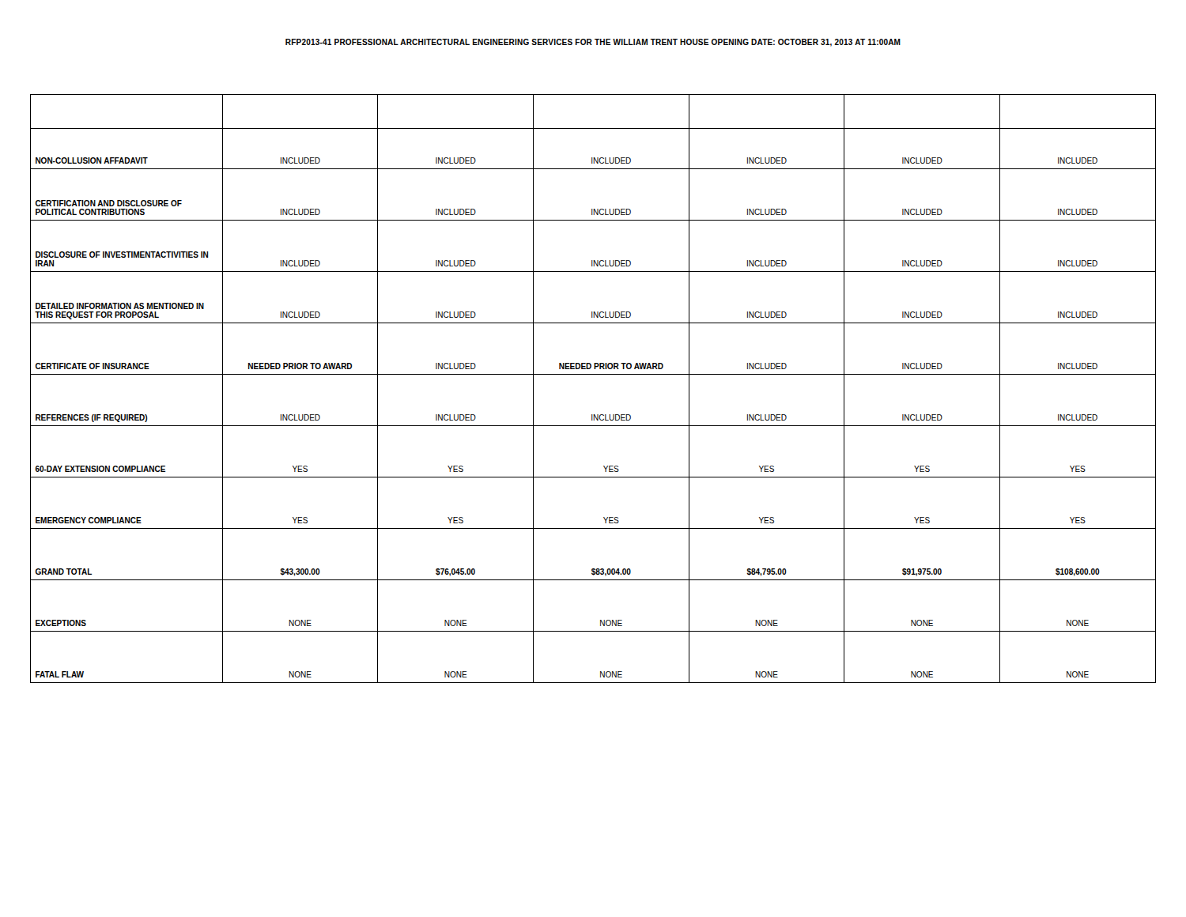RFP2013-41 PROFESSIONAL ARCHITECTURAL ENGINEERING SERVICES FOR THE WILLIAM TRENT HOUSE OPENING DATE: OCTOBER 31, 2013 AT 11:00AM
| NON-COLLUSION AFFADAVIT | INCLUDED | INCLUDED | INCLUDED | INCLUDED | INCLUDED | INCLUDED |
| CERTIFICATION AND DISCLOSURE OF POLITICAL CONTRIBUTIONS | INCLUDED | INCLUDED | INCLUDED | INCLUDED | INCLUDED | INCLUDED |
| DISCLOSURE OF INVESTIMENTACTIVITIES IN IRAN | INCLUDED | INCLUDED | INCLUDED | INCLUDED | INCLUDED | INCLUDED |
| DETAILED INFORMATION AS MENTIONED IN THIS REQUEST FOR PROPOSAL | INCLUDED | INCLUDED | INCLUDED | INCLUDED | INCLUDED | INCLUDED |
| CERTIFICATE OF INSURANCE | NEEDED PRIOR TO AWARD | INCLUDED | NEEDED PRIOR TO AWARD | INCLUDED | INCLUDED | INCLUDED |
| REFERENCES (IF REQUIRED) | INCLUDED | INCLUDED | INCLUDED | INCLUDED | INCLUDED | INCLUDED |
| 60-DAY EXTENSION COMPLIANCE | YES | YES | YES | YES | YES | YES |
| EMERGENCY COMPLIANCE | YES | YES | YES | YES | YES | YES |
| GRAND TOTAL | $43,300.00 | $76,045.00 | $83,004.00 | $84,795.00 | $91,975.00 | $108,600.00 |
| EXCEPTIONS | NONE | NONE | NONE | NONE | NONE | NONE |
| FATAL FLAW | NONE | NONE | NONE | NONE | NONE | NONE |